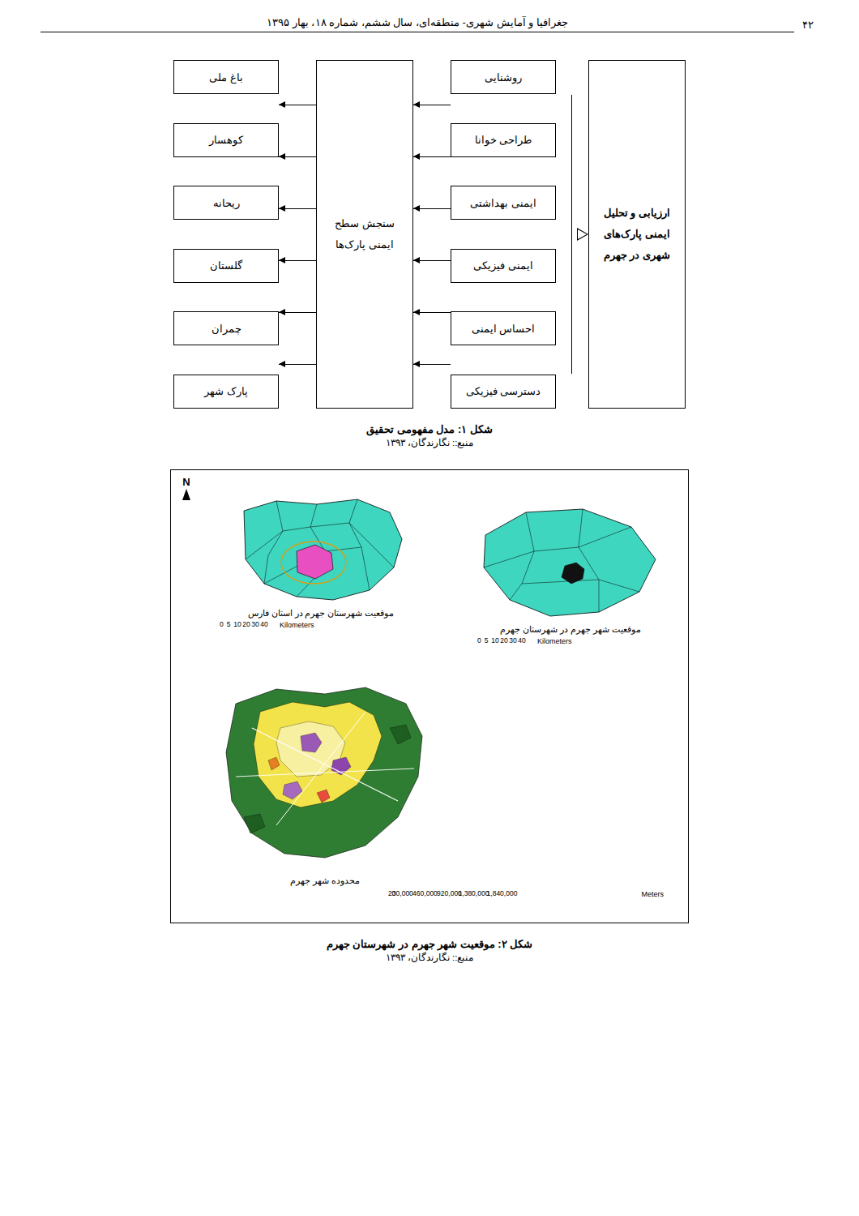۴۲ جغرافیا و آمایش شهری- منطقه‌ای، سال ششم، شماره ۱۸، بهار ۱۳۹۵
ارزیابی و تحلیل ایمنی پارک‌های شهری در جهرم
روشنایی
طراحی خوانا
ایمنی بهداشتی
ایمنی فیزیکی
احساس ایمنی
دسترسی فیزیکی
سنجش سطح ایمنی پارک‌ها
باغ ملی
کوهسار
ریحانه
گلستان
چمران
پارک شهر
شکل ۱: مدل مفهومی تحقیق
منبع:: نگارندگان، ۱۳۹۳
N
موقعیت شهرستان جهرم در استان فارس
0510203040
Kilometers
موقعیت شهر جهرم در شهرستان جهرم
0510203040
Kilometers
محدوده شهر جهرم
0 230,000 460,000 920,000 1,380,000 1,840,000
Meters
شکل ۲: موقعیت شهر جهرم در شهرستان جهرم
منبع:: نگارندگان، ۱۳۹۳